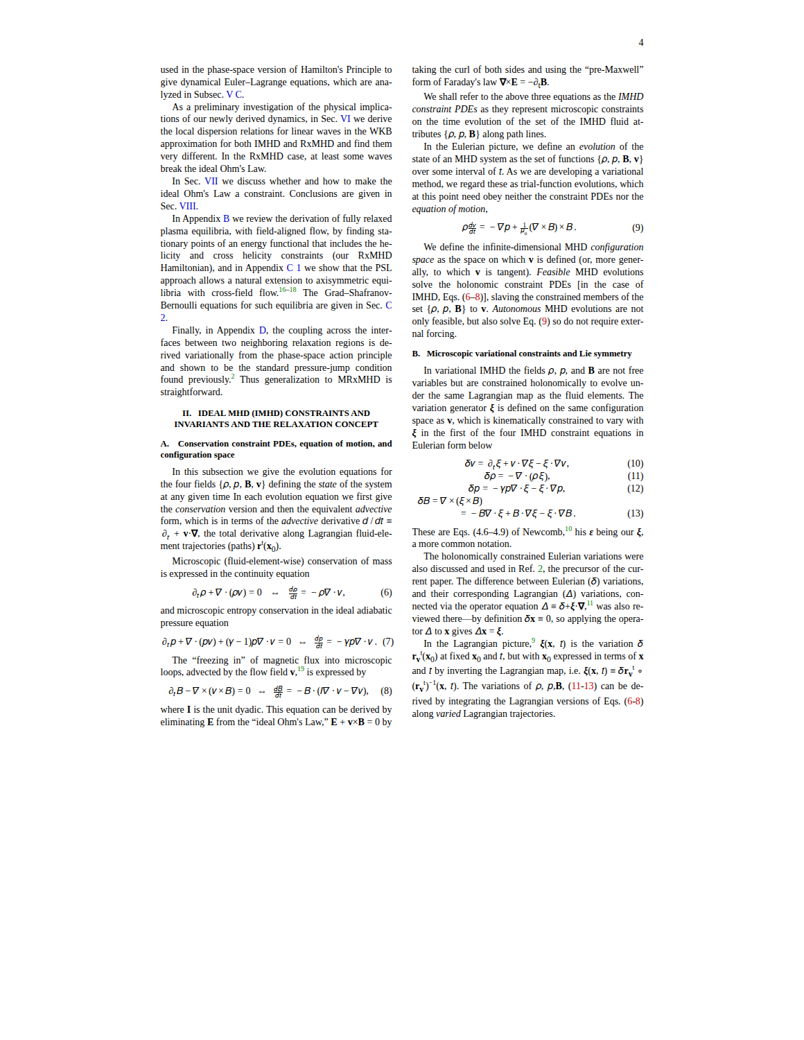4
used in the phase-space version of Hamilton's Principle to give dynamical Euler–Lagrange equations, which are analyzed in Subsec. V C.
As a preliminary investigation of the physical implications of our newly derived dynamics, in Sec. VI we derive the local dispersion relations for linear waves in the WKB approximation for both IMHD and RxMHD and find them very different. In the RxMHD case, at least some waves break the ideal Ohm's Law.
In Sec. VII we discuss whether and how to make the ideal Ohm's Law a constraint. Conclusions are given in Sec. VIII.
In Appendix B we review the derivation of fully relaxed plasma equilibria, with field-aligned flow, by finding stationary points of an energy functional that includes the helicity and cross helicity constraints (our RxMHD Hamiltonian), and in Appendix C 1 we show that the PSL approach allows a natural extension to axisymmetric equilibria with cross-field flow.16–18 The Grad–Shafranov-Bernoulli equations for such equilibria are given in Sec. C 2.
Finally, in Appendix D, the coupling across the interfaces between two neighboring relaxation regions is derived variationally from the phase-space action principle and shown to be the standard pressure-jump condition found previously.2 Thus generalization to MRxMHD is straightforward.
II. Ideal MHD (IMHD) constraints and invariants and the relaxation concept
A. Conservation constraint PDEs, equation of motion, and configuration space
In this subsection we give the evolution equations for the four fields {ρ, p, B, v} defining the state of the system at any given time In each evolution equation we first give the conservation version and then the equivalent advective form, which is in terms of the advective derivative d/dt ≡ ∂t + v·∇, the total derivative along Lagrangian fluid-element trajectories (paths) rt(x0).
Microscopic (fluid-element-wise) conservation of mass is expressed in the continuity equation
∂tρ + ∇·(ρv) =0 ⇔ dρdt = −ρ∇·v ,
(6)
and microscopic entropy conservation in the ideal adiabatic pressure equation
∂tp + ∇·(pv) + (γ−1)p∇·v =0 ⇔ dpdt = −γp∇·v .
(7)
The “freezing in” of magnetic flux into microscopic loops, advected by the flow field v,19 is expressed by
∂tB − ∇×(v×B) =0 ⇔ dBdt = −B·(I∇·v−∇v) ,
(8)
where I is the unit dyadic. This equation can be derived by eliminating E from the “ideal Ohm's Law,” E + v×B = 0 by taking the curl of both sides and using the “pre-Maxwell” form of Faraday's law ∇×E = −∂tB.
We shall refer to the above three equations as the IMHD constraint PDEs as they represent microscopic constraints on the time evolution of the set of the IMHD fluid attributes {ρ, p, B} along path lines.
In the Eulerian picture, we define an evolution of the state of an MHD system as the set of functions {ρ, p, B, v} over some interval of t. As we are developing a variational method, we regard these as trial-function evolutions, which at this point need obey neither the constraint PDEs nor the equation of motion,
ρ dvdt = −∇p + 1μ0 (∇×B)×B .
(9)
We define the infinite-dimensional MHD configuration space as the space on which v is defined (or, more generally, to which v is tangent). Feasible MHD evolutions solve the holonomic constraint PDEs [in the case of IMHD, Eqs. (6–8)], slaving the constrained members of the set {ρ, p, B} to v. Autonomous MHD evolutions are not only feasible, but also solve Eq. (9) so do not require external forcing.
B. Microscopic variational constraints and Lie symmetry
In variational IMHD the fields ρ, p, and B are not free variables but are constrained holonomically to evolve under the same Lagrangian map as the fluid elements. The variation generator ξ is defined on the same configuration space as v, which is kinematically constrained to vary with ξ in the first of the four IMHD constraint equations in Eulerian form below
δv = ∂tξ + v·∇ξ − ξ·∇v ,
(10)
δρ = −∇·(ρξ) ,
(11)
δp = −γp∇·ξ − ξ·∇p ,
(12)
δB = ∇×(ξ×B)
(13)
= −B∇·ξ + B·∇ξ − ξ·∇B .
(13)
These are Eqs. (4.6–4.9) of Newcomb,10 his ε being our ξ, a more common notation.
The holonomically constrained Eulerian variations were also discussed and used in Ref. 2, the precursor of the current paper. The difference between Eulerian (δ) variations, and their corresponding Lagrangian (Δ) variations, connected via the operator equation Δ ≡ δ+ξ·∇,11 was also reviewed there—by definition δx ≡ 0, so applying the operator Δ to x gives Δx = ξ.
In the Lagrangian picture,9 ξ(x, t) is the variation δrvt(x0) at fixed x0 and t, but with x0 expressed in terms of x and t by inverting the Lagrangian map, i.e. ξ(x, t) ≡ δrvt ∘ (rvt)−1(x, t). The variations of ρ, p,B, (11-13) can be derived by integrating the Lagrangian versions of Eqs. (6-8) along varied Lagrangian trajectories.